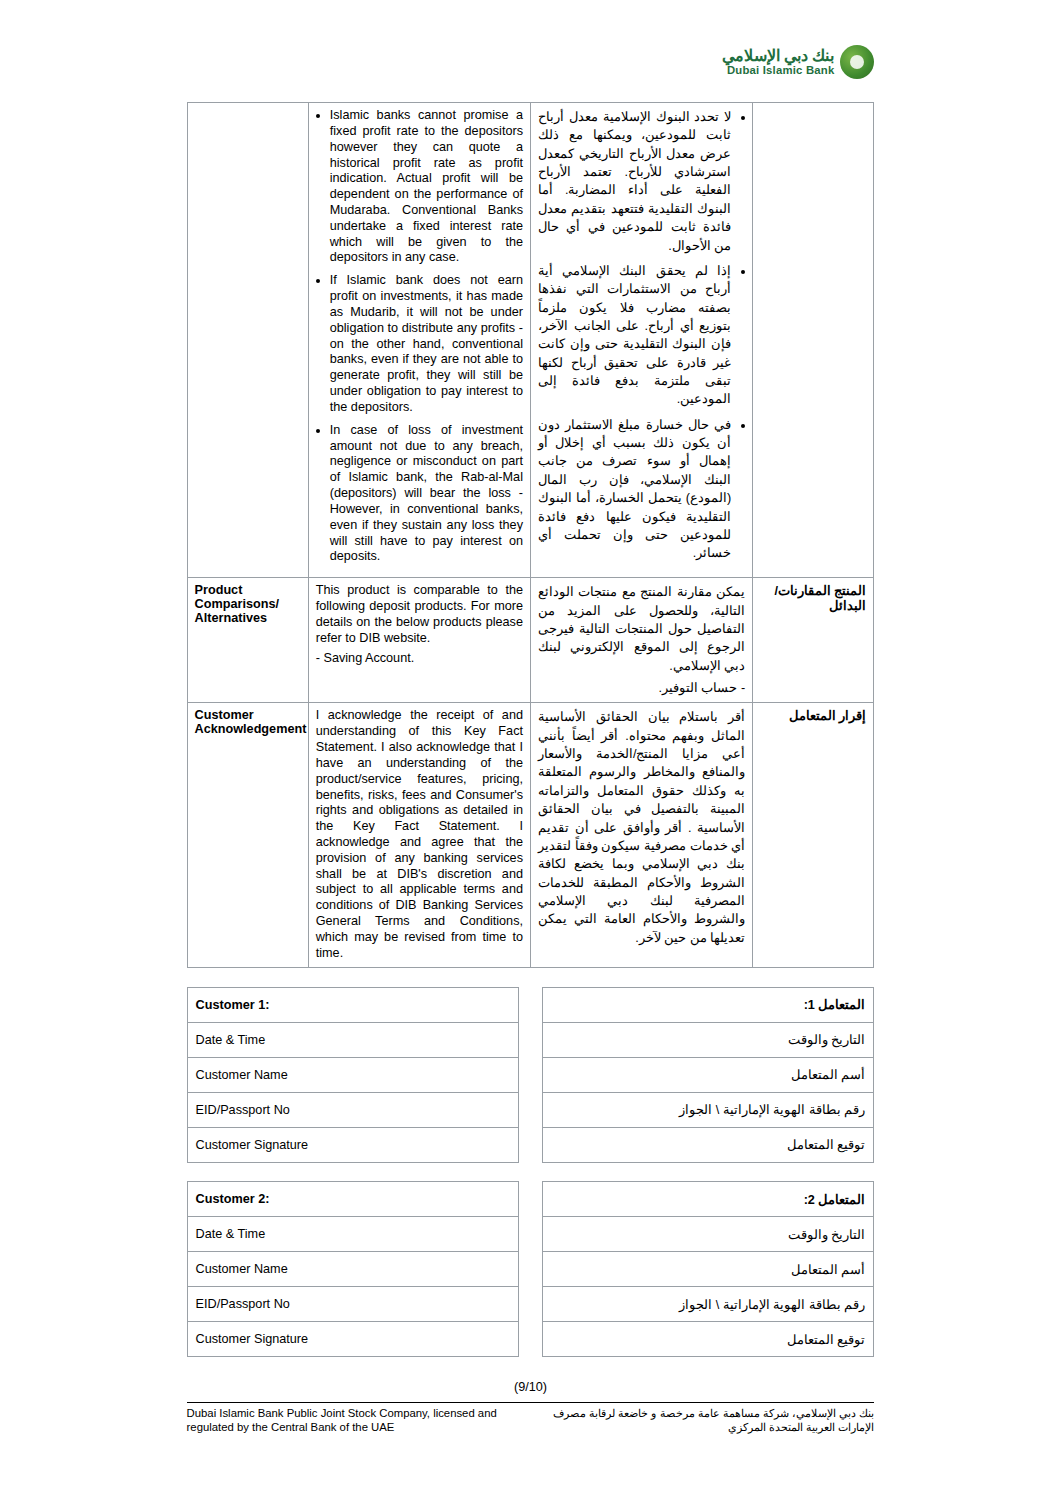بنك دبي الإسلامي
Dubai Islamic Bank
| | Islamic banks cannot promise a fixed profit rate to the depositors however they can quote a historical profit rate as profit indication. Actual profit will be dependent on the performance of Mudaraba. Conventional Banks undertake a fixed interest rate which will be given to the depositors in any case. If Islamic bank does not earn profit on investments, it has made as Mudarib, it will not be under obligation to distribute any profits - on the other hand, conventional banks, even if they are not able to generate profit, they will still be under obligation to pay interest to the depositors. In case of loss of investment amount not due to any breach, negligence or misconduct on part of Islamic bank, the Rab-al-Mal (depositors) will bear the loss - However, in conventional banks, even if they sustain any loss they will still have to pay interest on deposits. | لا تحدد البنوك الإسلامية معدل أرباح ثابت للمودعين، ويمكنها مع ذلك عرض معدل الأرباح التاريخي كمعدل استرشادي للأرباح. تعتمد الأرباح الفعلية على أداء المضاربة. أما البنوك التقليدية فتتعهد بتقديم معدل فائدة ثابت للمودعين في أي حال من الأحوال. إذا لم يحقق البنك الإسلامي أية أرباح من الاستثمارات التي نفذها بصفته مضارب فلا يكون ملزماً بتوزيع أي أرباح. على الجانب الآخر، فإن البنوك التقليدية حتى وإن كانت غير قادرة على تحقيق أرباح لكنها تبقى ملتزمة بدفع فائدة إلى المودعين. في حال خسارة مبلغ الاستثمار دون أن يكون ذلك بسبب أي إخلال أو إهمال أو سوء تصرف من جانب البنك الإسلامي، فإن رب المال (المودع) يتحمل الخسارة، أما البنوك التقليدية فيكون عليها دفع فائدة للمودعين حتى وإن تحملت أي خسائر. | |
| Product Comparisons/ Alternatives | This product is comparable to the following deposit products. For more details on the below products please refer to DIB website. Saving Account. | يمكن مقارنة المنتج مع منتجات الودائع التالية، وللحصول على المزيد من التفاصيل حول المنتجات التالية فيرجى الرجوع إلى الموقع الإلكتروني لبنك دبي الإسلامي. حساب التوفير. | المنتج المقارنات/ البدائل |
| Customer Acknowledgement | I acknowledge the receipt of and understanding of this Key Fact Statement. I also acknowledge that I have an understanding of the product/service features, pricing, benefits, risks, fees and Consumer's rights and obligations as detailed in the Key Fact Statement. I acknowledge and agree that the provision of any banking services shall be at DIB's discretion and subject to all applicable terms and conditions of DIB Banking Services General Terms and Conditions, which may be revised from time to time. | أقر باستلام بيان الحقائق الأساسية الماثل وبفهم محتواه. أقر أيضاً بأنني أعي مزايا المنتج/الخدمة والأسعار والمنافع والمخاطر والرسوم المتعلقة به وكذلك حقوق المتعامل والتزاماته المبينة بالتفصيل في بيان الحقائق الأساسية . أقر وأوافق على أن تقديم أي خدمات مصرفية سيكون وفقاً لتقدير بنك دبي الإسلامي وبما يخضع لكافة الشروط والأحكام المطبقة للخدمات المصرفية لبنك دبي الإسلامي والشروط والأحكام العامة التي يمكن تعديلها من حين لآخر. | إقرار المتعامل |
| Customer 1: |
| Date & Time |
| Customer Name |
| EID/Passport No |
| Customer Signature |
| المتعامل 1: |
| التاريخ والوقت |
| أسم المتعامل |
| رقم بطاقة الهوية الإماراتية \ الجواز |
| توقيع المتعامل |
| Customer 2: |
| Date & Time |
| Customer Name |
| EID/Passport No |
| Customer Signature |
| المتعامل 2: |
| التاريخ والوقت |
| أسم المتعامل |
| رقم بطاقة الهوية الإماراتية \ الجواز |
| توقيع المتعامل |
(9/10)
Dubai Islamic Bank Public Joint Stock Company, licensed and regulated by the Central Bank of the UAE
بنك دبي الإسلامي، شركة مساهمة عامة مرخصة و خاضعة لرقابة مصرف الإمارات العربية المتحدة المركزي